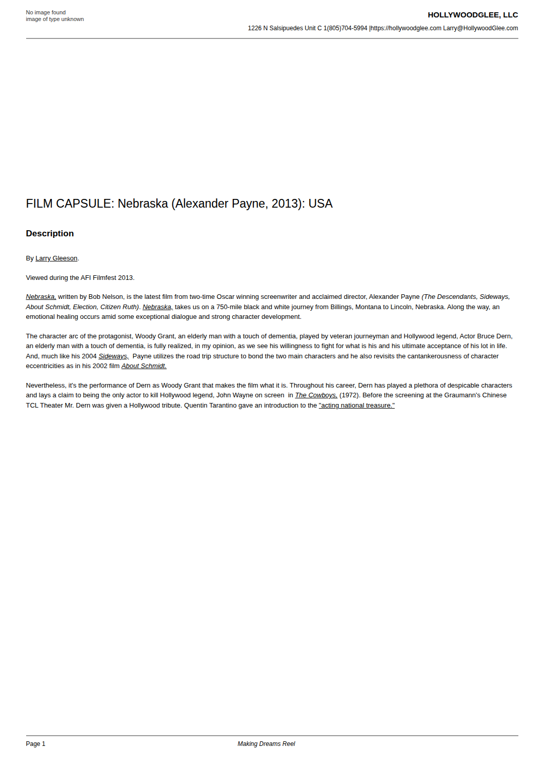No image found
image of type unknown
HOLLYWOODGLEE, LLC
1226 N Salsipuedes Unit C 1(805)704-5994 |https://hollywoodglee.com Larry@HollywoodGlee.com
FILM CAPSULE: Nebraska (Alexander Payne, 2013): USA
Description
By Larry Gleeson.
Viewed during the AFI Filmfest 2013.
Nebraska, written by Bob Nelson, is the latest film from two-time Oscar winning screenwriter and acclaimed director, Alexander Payne (The Descendants, Sideways, About Schmidt, Election, Citizen Ruth). Nebraska, takes us on a 750-mile black and white journey from Billings, Montana to Lincoln, Nebraska. Along the way, an emotional healing occurs amid some exceptional dialogue and strong character development.
The character arc of the protagonist, Woody Grant, an elderly man with a touch of dementia, played by veteran journeyman and Hollywood legend, Actor Bruce Dern, an elderly man with a touch of dementia, is fully realized, in my opinion, as we see his willingness to fight for what is his and his ultimate acceptance of his lot in life. And, much like his 2004 Sideways, Payne utilizes the road trip structure to bond the two main characters and he also revisits the cantankerousness of character eccentricities as in his 2002 film About Schmidt.
Nevertheless, it's the performance of Dern as Woody Grant that makes the film what it is. Throughout his career, Dern has played a plethora of despicable characters and lays a claim to being the only actor to kill Hollywood legend, John Wayne on screen in The Cowboys, (1972). Before the screening at the Graumann's Chinese TCL Theater Mr. Dern was given a Hollywood tribute. Quentin Tarantino gave an introduction to the "acting national treasure."
Page 1
Making Dreams Reel